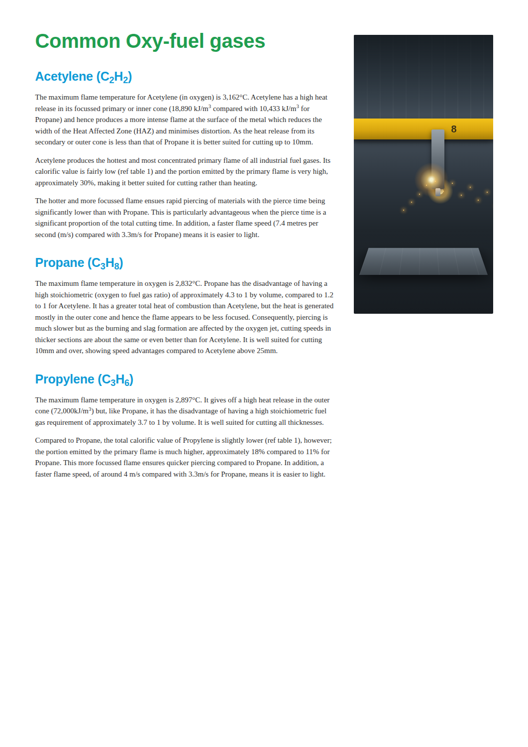Common Oxy-fuel gases
Acetylene (C2H2)
The maximum flame temperature for Acetylene (in oxygen) is 3,162°C. Acetylene has a high heat release in its focussed primary or inner cone (18,890 kJ/m3 compared with 10,433 kJ/m3 for Propane) and hence produces a more intense flame at the surface of the metal which reduces the width of the Heat Affected Zone (HAZ) and minimises distortion. As the heat release from its secondary or outer cone is less than that of Propane it is better suited for cutting up to 10mm.
Acetylene produces the hottest and most concentrated primary flame of all industrial fuel gases. Its calorific value is fairly low (ref table 1) and the portion emitted by the primary flame is very high, approximately 30%, making it better suited for cutting rather than heating.
The hotter and more focussed flame ensues rapid piercing of materials with the pierce time being significantly lower than with Propane. This is particularly advantageous when the pierce time is a significant proportion of the total cutting time. In addition, a faster flame speed (7.4 metres per second (m/s) compared with 3.3m/s for Propane) means it is easier to light.
Propane (C3H8)
The maximum flame temperature in oxygen is 2,832°C. Propane has the disadvantage of having a high stoichiometric (oxygen to fuel gas ratio) of approximately 4.3 to 1 by volume, compared to 1.2 to 1 for Acetylene. It has a greater total heat of combustion than Acetylene, but the heat is generated mostly in the outer cone and hence the flame appears to be less focused. Consequently, piercing is much slower but as the burning and slag formation are affected by the oxygen jet, cutting speeds in thicker sections are about the same or even better than for Acetylene. It is well suited for cutting 10mm and over, showing speed advantages compared to Acetylene above 25mm.
Propylene (C3H6)
The maximum flame temperature in oxygen is 2,897°C. It gives off a high heat release in the outer cone (72,000kJ/m3) but, like Propane, it has the disadvantage of having a high stoichiometric fuel gas requirement of approximately 3.7 to 1 by volume. It is well suited for cutting all thicknesses.
Compared to Propane, the total calorific value of Propylene is slightly lower (ref table 1), however; the portion emitted by the primary flame is much higher, approximately 18% compared to 11% for Propane. This more focussed flame ensures quicker piercing compared to Propane. In addition, a faster flame speed, of around 4 m/s compared with 3.3m/s for Propane, means it is easier to light.
8